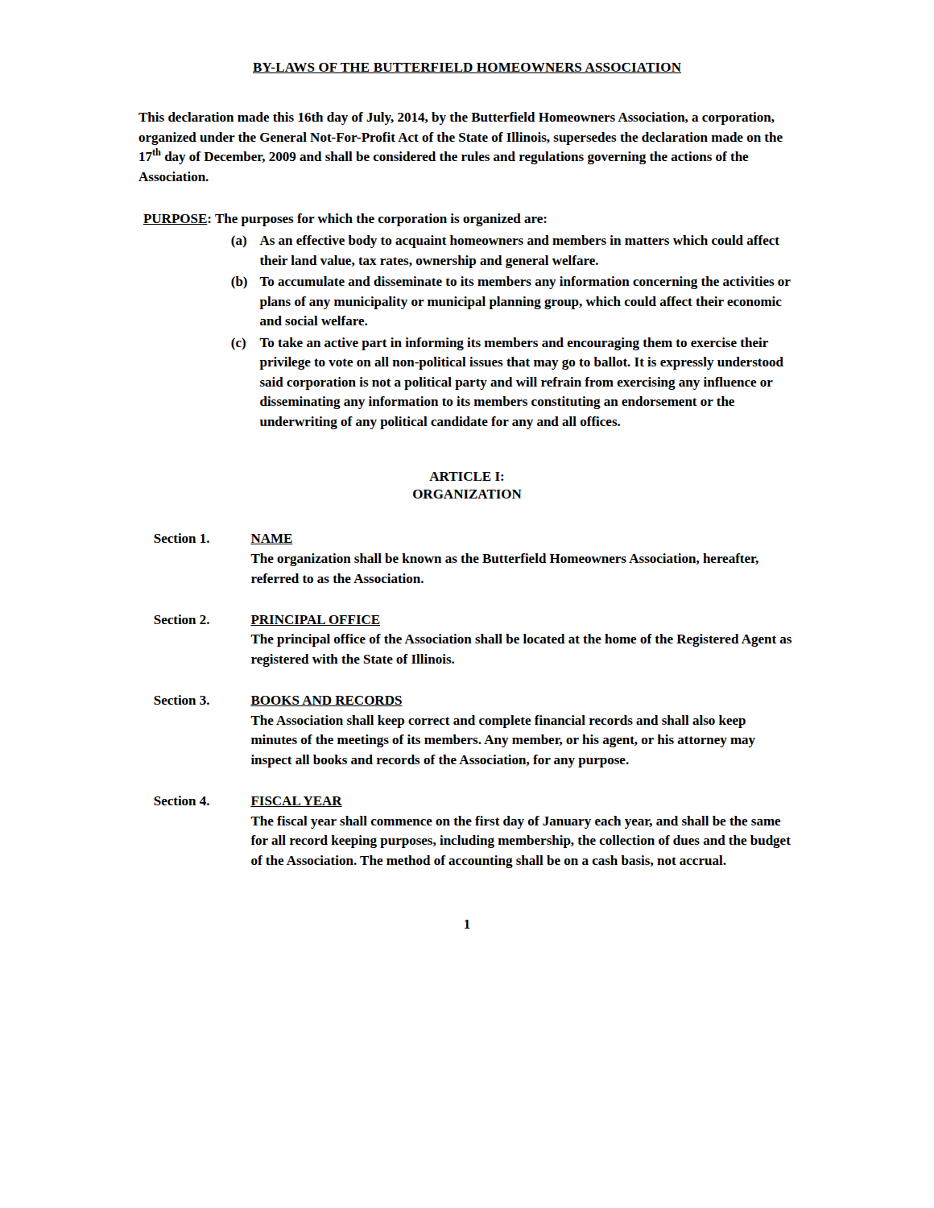BY-LAWS OF THE BUTTERFIELD HOMEOWNERS ASSOCIATION
This declaration made this 16th day of July, 2014, by the Butterfield Homeowners Association, a corporation, organized under the General Not-For-Profit Act of the State of Illinois, supersedes the declaration made on the 17th day of December, 2009 and shall be considered the rules and regulations governing the actions of the Association.
PURPOSE: The purposes for which the corporation is organized are:
(a) As an effective body to acquaint homeowners and members in matters which could affect their land value, tax rates, ownership and general welfare.
(b) To accumulate and disseminate to its members any information concerning the activities or plans of any municipality or municipal planning group, which could affect their economic and social welfare.
(c) To take an active part in informing its members and encouraging them to exercise their privilege to vote on all non-political issues that may go to ballot. It is expressly understood said corporation is not a political party and will refrain from exercising any influence or disseminating any information to its members constituting an endorsement or the underwriting of any political candidate for any and all offices.
ARTICLE I:ORGANIZATION
Section 1.
NAME The organization shall be known as the Butterfield Homeowners Association, hereafter, referred to as the Association.
Section 2.
PRINCIPAL OFFICE The principal office of the Association shall be located at the home of the Registered Agent as registered with the State of Illinois.
Section 3.
BOOKS AND RECORDS The Association shall keep correct and complete financial records and shall also keep minutes of the meetings of its members. Any member, or his agent, or his attorney may inspect all books and records of the Association, for any purpose.
Section 4.
FISCAL YEAR The fiscal year shall commence on the first day of January each year, and shall be the same for all record keeping purposes, including membership, the collection of dues and the budget of the Association. The method of accounting shall be on a cash basis, not accrual.
1